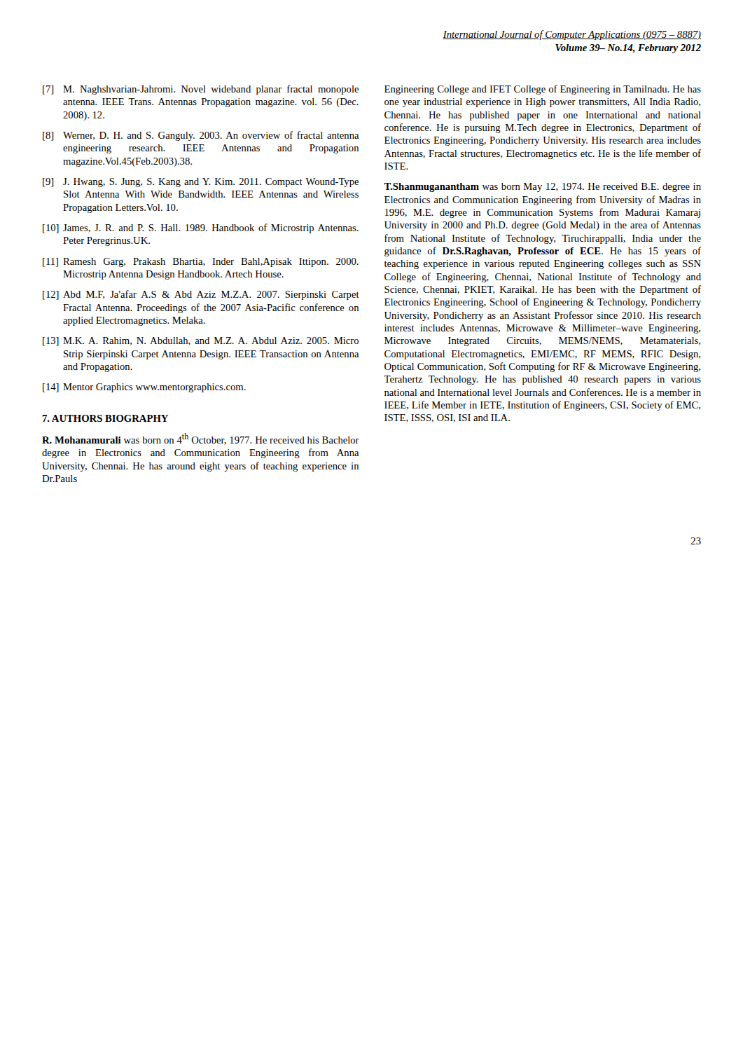International Journal of Computer Applications (0975 – 8887)
Volume 39– No.14, February 2012
[7] M. Naghshvarian-Jahromi. Novel wideband planar fractal monopole antenna. IEEE Trans. Antennas Propagation magazine. vol. 56 (Dec. 2008). 12.
[8] Werner, D. H. and S. Ganguly. 2003. An overview of fractal antenna engineering research. IEEE Antennas and Propagation magazine.Vol.45(Feb.2003).38.
[9] J. Hwang, S. Jung, S. Kang and Y. Kim. 2011. Compact Wound-Type Slot Antenna With Wide Bandwidth. IEEE Antennas and Wireless Propagation Letters.Vol. 10.
[10] James, J. R. and P. S. Hall. 1989. Handbook of Microstrip Antennas. Peter Peregrinus.UK.
[11] Ramesh Garg, Prakash Bhartia, Inder Bahl,Apisak Ittipon. 2000. Microstrip Antenna Design Handbook. Artech House.
[12] Abd M.F, Ja'afar A.S & Abd Aziz M.Z.A. 2007. Sierpinski Carpet Fractal Antenna. Proceedings of the 2007 Asia-Pacific conference on applied Electromagnetics. Melaka.
[13] M.K. A. Rahim, N. Abdullah, and M.Z. A. Abdul Aziz. 2005. Micro Strip Sierpinski Carpet Antenna Design. IEEE Transaction on Antenna and Propagation.
[14] Mentor Graphics www.mentorgraphics.com.
7. AUTHORS BIOGRAPHY
R. Mohanamurali was born on 4th October, 1977. He received his Bachelor degree in Electronics and Communication Engineering from Anna University, Chennai. He has around eight years of teaching experience in Dr.Pauls
Engineering College and IFET College of Engineering in Tamilnadu. He has one year industrial experience in High power transmitters, All India Radio, Chennai. He has published paper in one International and national conference. He is pursuing M.Tech degree in Electronics, Department of Electronics Engineering, Pondicherry University. His research area includes Antennas, Fractal structures, Electromagnetics etc. He is the life member of ISTE.
T.Shanmuganantham was born May 12, 1974. He received B.E. degree in Electronics and Communication Engineering from University of Madras in 1996, M.E. degree in Communication Systems from Madurai Kamaraj University in 2000 and Ph.D. degree (Gold Medal) in the area of Antennas from National Institute of Technology, Tiruchirappalli, India under the guidance of Dr.S.Raghavan, Professor of ECE. He has 15 years of teaching experience in various reputed Engineering colleges such as SSN College of Engineering, Chennai, National Institute of Technology and Science, Chennai, PKIET, Karaikal. He has been with the Department of Electronics Engineering, School of Engineering & Technology, Pondicherry University, Pondicherry as an Assistant Professor since 2010. His research interest includes Antennas, Microwave & Millimeter–wave Engineering, Microwave Integrated Circuits, MEMS/NEMS, Metamaterials, Computational Electromagnetics, EMI/EMC, RF MEMS, RFIC Design, Optical Communication, Soft Computing for RF & Microwave Engineering, Terahertz Technology. He has published 40 research papers in various national and International level Journals and Conferences. He is a member in IEEE, Life Member in IETE, Institution of Engineers, CSI, Society of EMC, ISTE, ISSS, OSI, ISI and ILA.
23